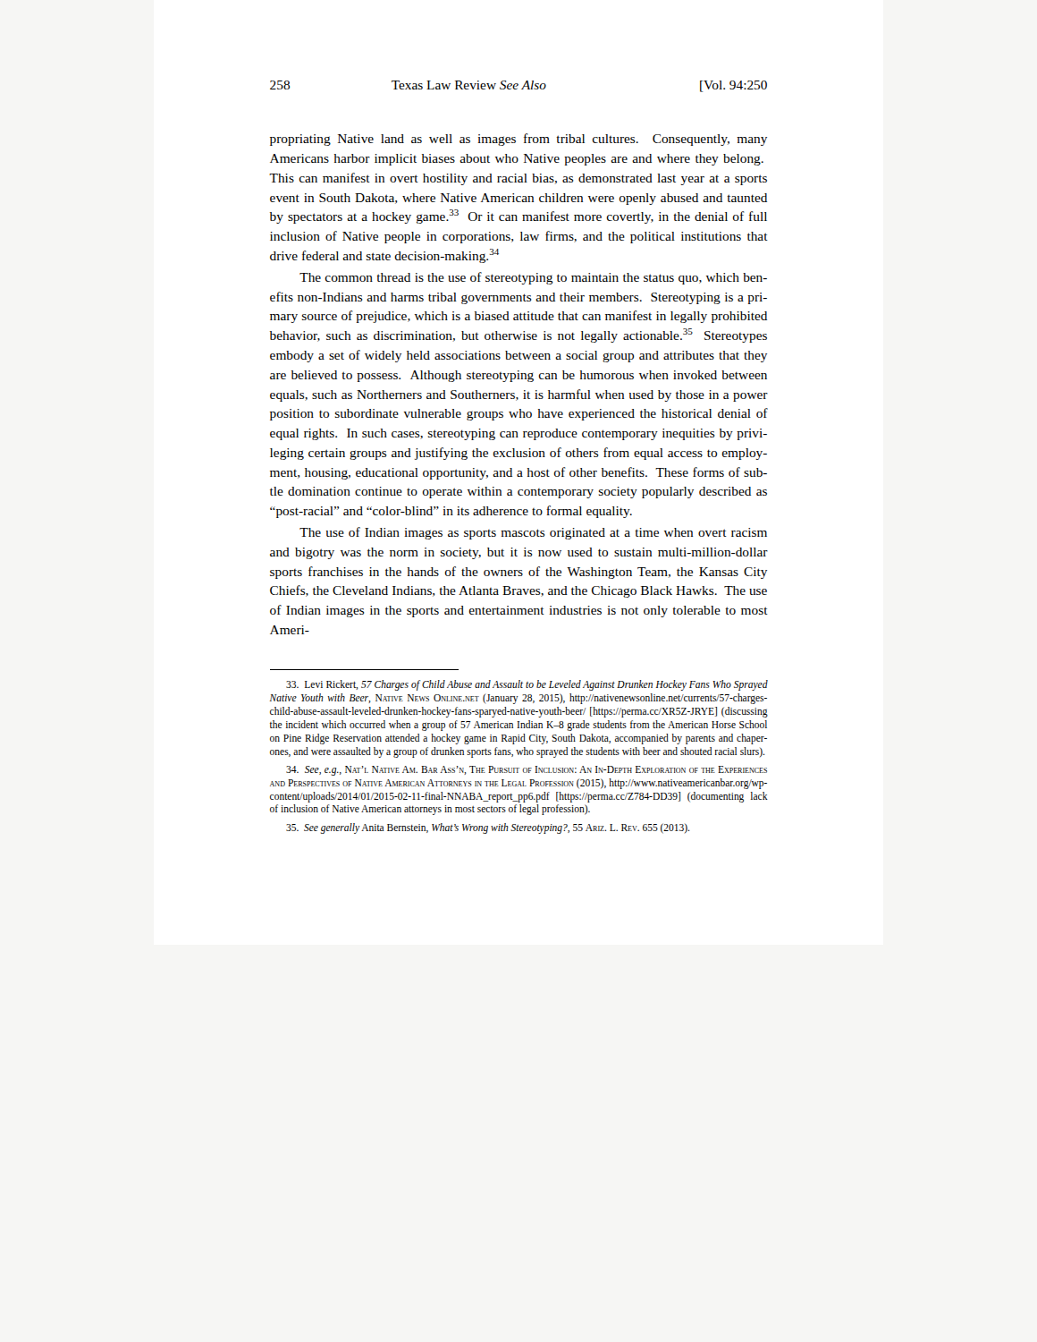258
Texas Law Review See Also
[Vol. 94:250
propriating Native land as well as images from tribal cultures. Consequently, many Americans harbor implicit biases about who Native peoples are and where they belong. This can manifest in overt hostility and racial bias, as demonstrated last year at a sports event in South Dakota, where Native American children were openly abused and taunted by spectators at a hockey game.33 Or it can manifest more covertly, in the denial of full inclusion of Native people in corporations, law firms, and the political institutions that drive federal and state decision-making.34
The common thread is the use of stereotyping to maintain the status quo, which benefits non-Indians and harms tribal governments and their members. Stereotyping is a primary source of prejudice, which is a biased attitude that can manifest in legally prohibited behavior, such as discrimination, but otherwise is not legally actionable.35 Stereotypes embody a set of widely held associations between a social group and attributes that they are believed to possess. Although stereotyping can be humorous when invoked between equals, such as Northerners and Southerners, it is harmful when used by those in a power position to subordinate vulnerable groups who have experienced the historical denial of equal rights. In such cases, stereotyping can reproduce contemporary inequities by privileging certain groups and justifying the exclusion of others from equal access to employment, housing, educational opportunity, and a host of other benefits. These forms of subtle domination continue to operate within a contemporary society popularly described as “post-racial” and “color-blind” in its adherence to formal equality.
The use of Indian images as sports mascots originated at a time when overt racism and bigotry was the norm in society, but it is now used to sustain multi-million-dollar sports franchises in the hands of the owners of the Washington Team, the Kansas City Chiefs, the Cleveland Indians, the Atlanta Braves, and the Chicago Black Hawks. The use of Indian images in the sports and entertainment industries is not only tolerable to most Ameri-
33. Levi Rickert, 57 Charges of Child Abuse and Assault to be Leveled Against Drunken Hockey Fans Who Sprayed Native Youth with Beer, Native News Online.net (January 28, 2015), http://nativenewsonline.net/currents/57-charges-child-abuse-assault-leveled-drunken-hockey-fans-sparyed-native-youth-beer/ [https://perma.cc/XR5Z-JRYE] (discussing the incident which occurred when a group of 57 American Indian K–8 grade students from the American Horse School on Pine Ridge Reservation attended a hockey game in Rapid City, South Dakota, accompanied by parents and chaperones, and were assaulted by a group of drunken sports fans, who sprayed the students with beer and shouted racial slurs).
34. See, e.g., Nat’l Native Am. Bar Ass’n, The Pursuit of Inclusion: An In-Depth Exploration of the Experiences and Perspectives of Native American Attorneys in the Legal Profession (2015), http://www.nativeamericanbar.org/wp-content/uploads/2014/01/2015-02-11-final-NNABA_report_pp6.pdf [https://perma.cc/Z784-DD39] (documenting lack of inclusion of Native American attorneys in most sectors of legal profession).
35. See generally Anita Bernstein, What’s Wrong with Stereotyping?, 55 Ariz. L. Rev. 655 (2013).